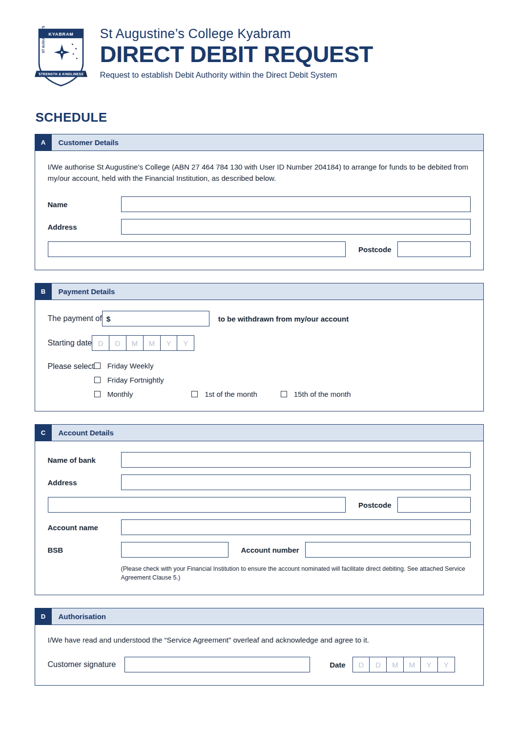KYABRAM ST AUGUSTINE'S STRENGTH & KINDLINESS
St Augustine’s College Kyabram
DIRECT DEBIT REQUEST
Request to establish Debit Authority within the Direct Debit System
SCHEDULE
A
Customer Details
I/We authorise St Augustine’s College (ABN 27 464 784 130 with User ID Number 204184) to arrange for funds to be debited from my/our account, held with the Financial Institution, as described below.
Name
Address
Postcode
B
Payment Details
The payment of
$
to be withdrawn from my/our account
Starting date
D
D
M
M
Y
Y
Please select
Friday Weekly
Friday Fortnightly
Monthly 1st of the month 15th of the month
C
Account Details
Name of bank
Address
Postcode
Account name
BSB
Account number
(Please check with your Financial Institution to ensure the account nominated will facilitate direct debiting. See attached Service Agreement Clause 5.)
D
Authorisation
I/We have read and understood the “Service Agreement” overleaf and acknowledge and agree to it.
Customer signature
Date
D
D
M
M
Y
Y